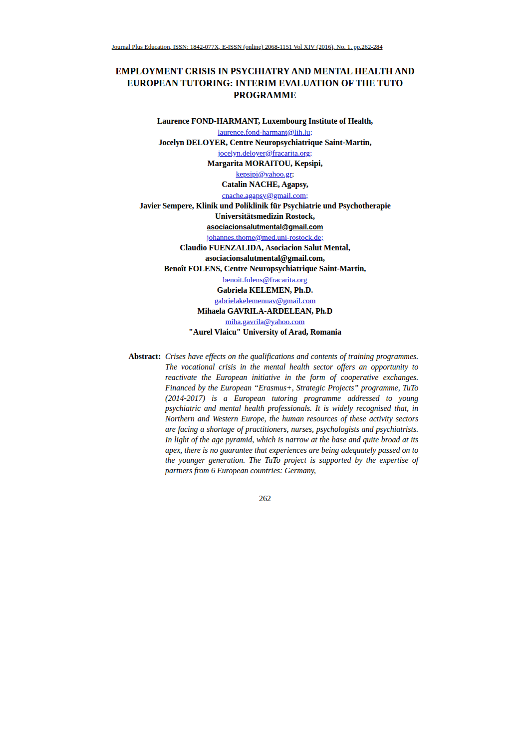Journal Plus Education, ISSN: 1842-077X, E-ISSN (online) 2068-1151 Vol XIV (2016), No. 1. pp.262-284
Employment crisis in psychiatry and mental health and European tutoring: interim evaluation of the TuTo programme
Laurence FOND-HARMANT, Luxembourg Institute of Health,
laurence.fond-harmant@lih.lu;
Jocelyn DELOYER, Centre Neuropsychiatrique Saint-Martin,
jocelyn.deloyer@fracarita.org;
Margarita MORAITOU, Kepsipi,
kepsipi@yahoo.gr;
Catalin NACHE, Agapsy,
cnache.agapsy@gmail.com;
Javier Sempere, Klinik und Poliklinik für Psychiatrie und Psychotherapie Universitätsmedizin Rostock,
asociacionsalutmental@gmail.com
johannes.thome@med.uni-rostock.de;
Claudio FUENZALIDA, Asociacion Salut Mental,
asociacionsalutmental@gmail.com,
Benoît FOLENS, Centre Neuropsychiatrique Saint-Martin,
benoit.folens@fracarita.org
Gabriela KELEMEN, Ph.D.
gabrielakelemenuav@gmail.com
Mihaela GAVRILA-ARDELEAN, Ph.D
miha.gavrila@yahoo.com
"Aurel Vlaicu" University of Arad, Romania
Abstract:
Crises have effects on the qualifications and contents of training programmes. The vocational crisis in the mental health sector offers an opportunity to reactivate the European initiative in the form of cooperative exchanges. Financed by the European “Erasmus+, Strategic Projects” programme, TuTo (2014-2017) is a European tutoring programme addressed to young psychiatric and mental health professionals. It is widely recognised that, in Northern and Western Europe, the human resources of these activity sectors are facing a shortage of practitioners, nurses, psychologists and psychiatrists. In light of the age pyramid, which is narrow at the base and quite broad at its apex, there is no guarantee that experiences are being adequately passed on to the younger generation. The TuTo project is supported by the expertise of partners from 6 European countries: Germany,
262